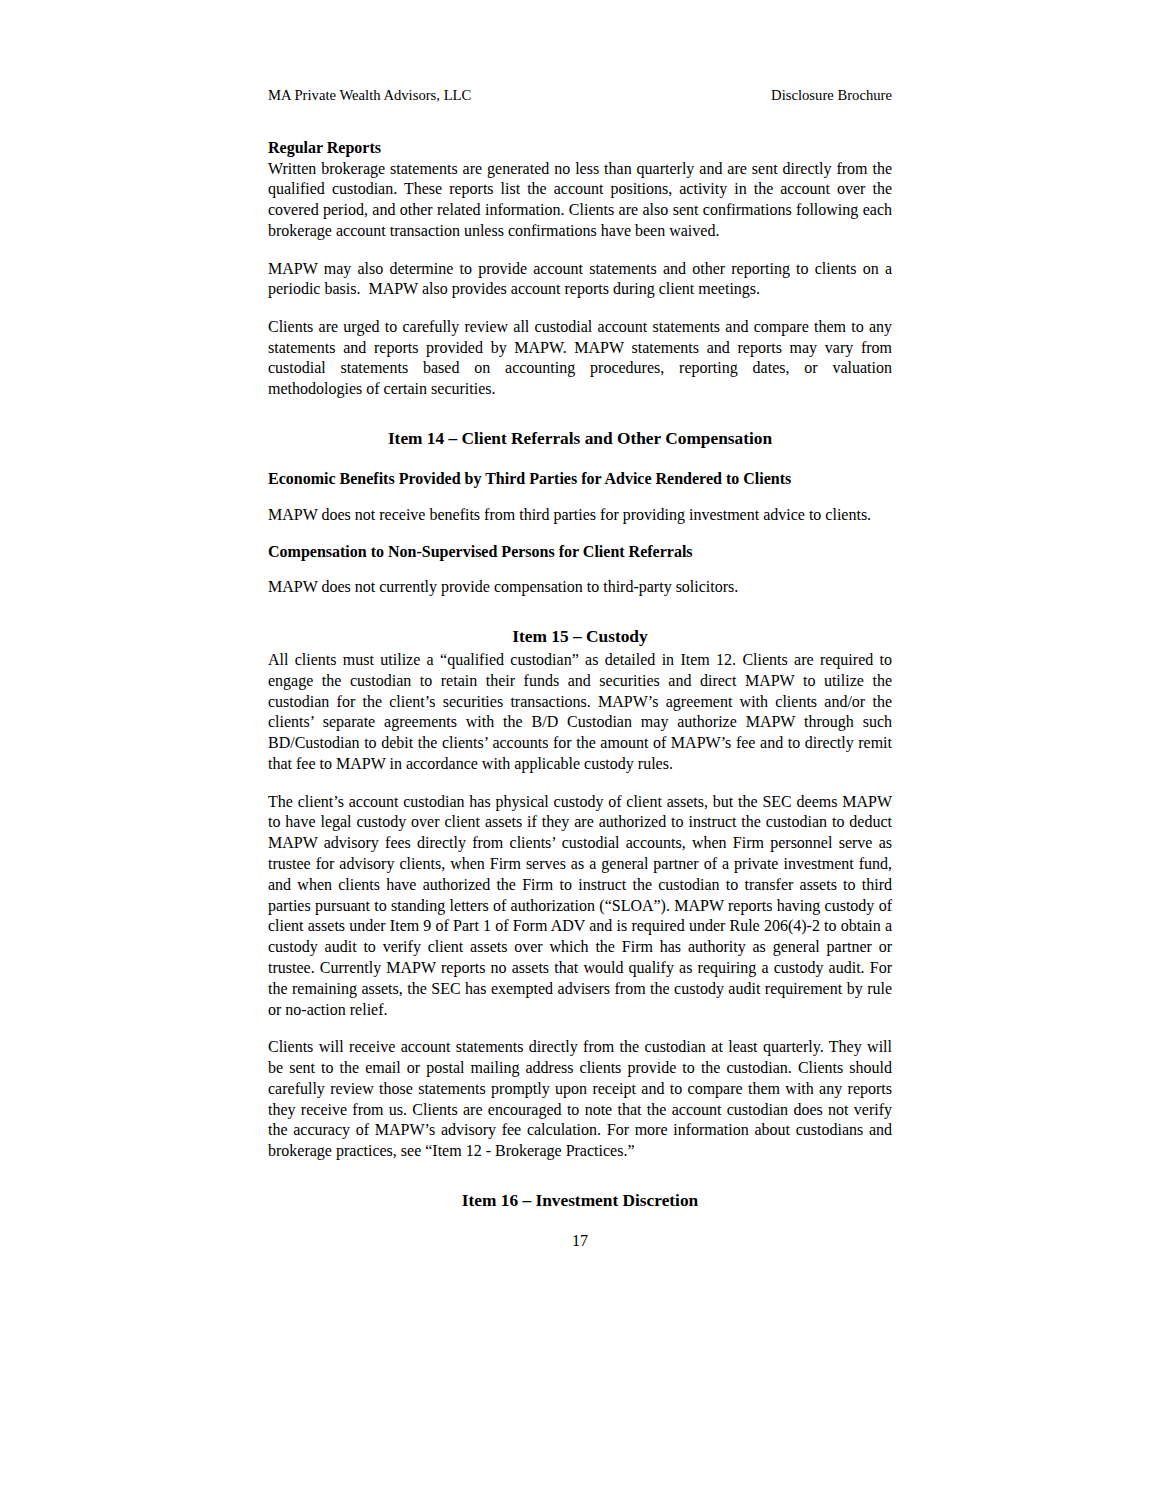MA Private Wealth Advisors, LLC
Disclosure Brochure
Regular Reports
Written brokerage statements are generated no less than quarterly and are sent directly from the qualified custodian. These reports list the account positions, activity in the account over the covered period, and other related information. Clients are also sent confirmations following each brokerage account transaction unless confirmations have been waived.
MAPW may also determine to provide account statements and other reporting to clients on a periodic basis. MAPW also provides account reports during client meetings.
Clients are urged to carefully review all custodial account statements and compare them to any statements and reports provided by MAPW. MAPW statements and reports may vary from custodial statements based on accounting procedures, reporting dates, or valuation methodologies of certain securities.
Item 14 – Client Referrals and Other Compensation
Economic Benefits Provided by Third Parties for Advice Rendered to Clients
MAPW does not receive benefits from third parties for providing investment advice to clients.
Compensation to Non-Supervised Persons for Client Referrals
MAPW does not currently provide compensation to third-party solicitors.
Item 15 – Custody
All clients must utilize a “qualified custodian” as detailed in Item 12. Clients are required to engage the custodian to retain their funds and securities and direct MAPW to utilize the custodian for the client’s securities transactions. MAPW’s agreement with clients and/or the clients’ separate agreements with the B/D Custodian may authorize MAPW through such BD/Custodian to debit the clients’ accounts for the amount of MAPW’s fee and to directly remit that fee to MAPW in accordance with applicable custody rules.
The client’s account custodian has physical custody of client assets, but the SEC deems MAPW to have legal custody over client assets if they are authorized to instruct the custodian to deduct MAPW advisory fees directly from clients’ custodial accounts, when Firm personnel serve as trustee for advisory clients, when Firm serves as a general partner of a private investment fund, and when clients have authorized the Firm to instruct the custodian to transfer assets to third parties pursuant to standing letters of authorization (“SLOA”). MAPW reports having custody of client assets under Item 9 of Part 1 of Form ADV and is required under Rule 206(4)-2 to obtain a custody audit to verify client assets over which the Firm has authority as general partner or trustee. Currently MAPW reports no assets that would qualify as requiring a custody audit. For the remaining assets, the SEC has exempted advisers from the custody audit requirement by rule or no-action relief.
Clients will receive account statements directly from the custodian at least quarterly. They will be sent to the email or postal mailing address clients provide to the custodian. Clients should carefully review those statements promptly upon receipt and to compare them with any reports they receive from us. Clients are encouraged to note that the account custodian does not verify the accuracy of MAPW’s advisory fee calculation. For more information about custodians and brokerage practices, see “Item 12 - Brokerage Practices.”
Item 16 – Investment Discretion
17